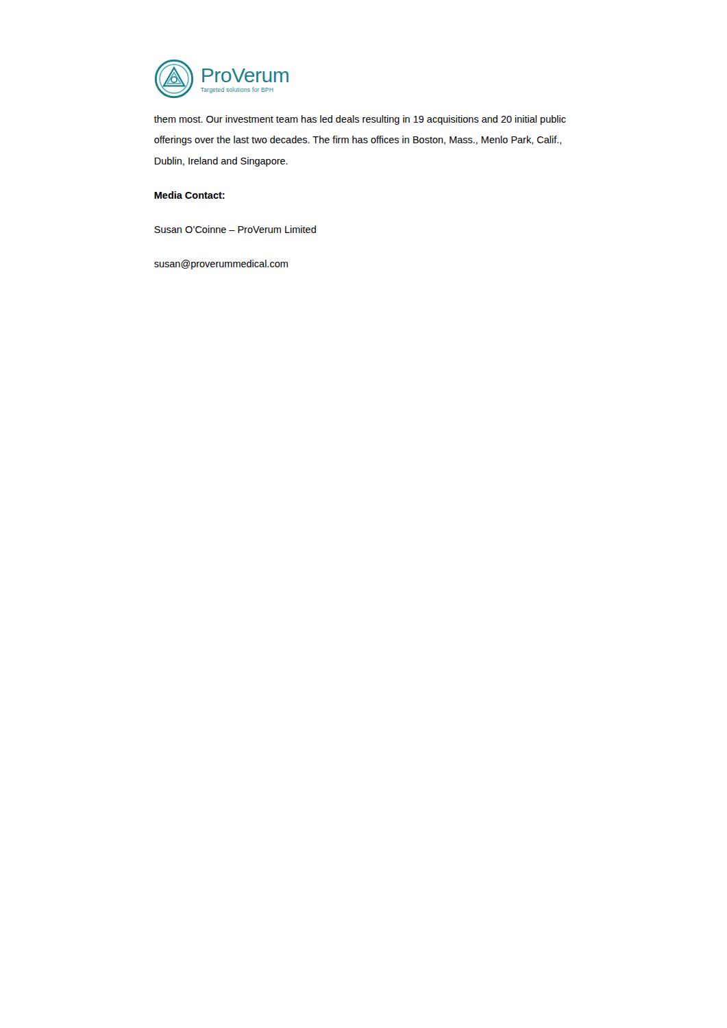Pro Verum
Targeted solutions for BPH
them most. Our investment team has led deals resulting in 19 acquisitions and 20 initial public offerings over the last two decades. The firm has offices in Boston, Mass., Menlo Park, Calif., Dublin, Ireland and Singapore.
Media Contact:
Susan O’Coinne – ProVerum Limited
susan@proverummedical.com